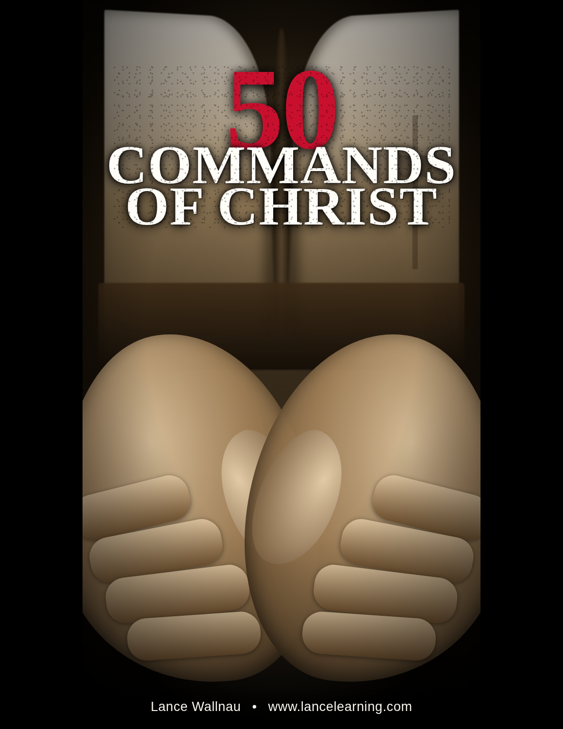50 Commands of Christ
Lance Wallnau • www.lancelearning.com